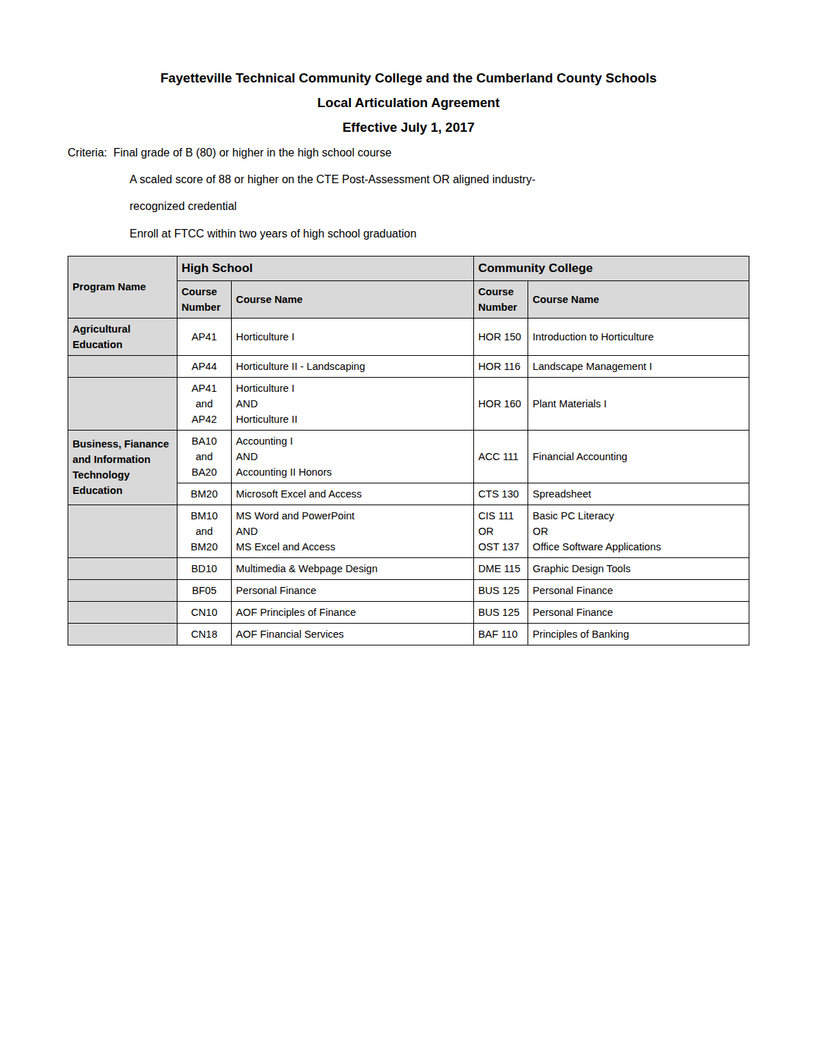Fayetteville Technical Community College and the Cumberland County Schools
Local Articulation Agreement
Effective July 1, 2017
Criteria: Final grade of B (80) or higher in the high school course
A scaled score of 88 or higher on the CTE Post-Assessment OR aligned industry-
recognized credential
Enroll at FTCC within two years of high school graduation
| Program Name | High School | Community College |
| --- | --- | --- |
| Course Number | Course Name | Course Number | Course Name |
| Agricultural Education | AP41 | Horticulture I | HOR 150 | Introduction to Horticulture |
| | AP44 | Horticulture II - Landscaping | HOR 116 | Landscape Management I |
| | AP41 and AP42 | Horticulture I AND Horticulture II | HOR 160 | Plant Materials I |
| Business, Fianance and Information Technology Education | BA10 and BA20 | Accounting I AND Accounting II Honors | ACC 111 | Financial Accounting |
| BM20 | Microsoft Excel and Access | CTS 130 | Spreadsheet |
| | BM10 and BM20 | MS Word and PowerPoint AND MS Excel and Access | CIS 111 OR OST 137 | Basic PC Literacy OR Office Software Applications |
| | BD10 | Multimedia & Webpage Design | DME 115 | Graphic Design Tools |
| | BF05 | Personal Finance | BUS 125 | Personal Finance |
| | CN10 | AOF Principles of Finance | BUS 125 | Personal Finance |
| | CN18 | AOF Financial Services | BAF 110 | Principles of Banking |